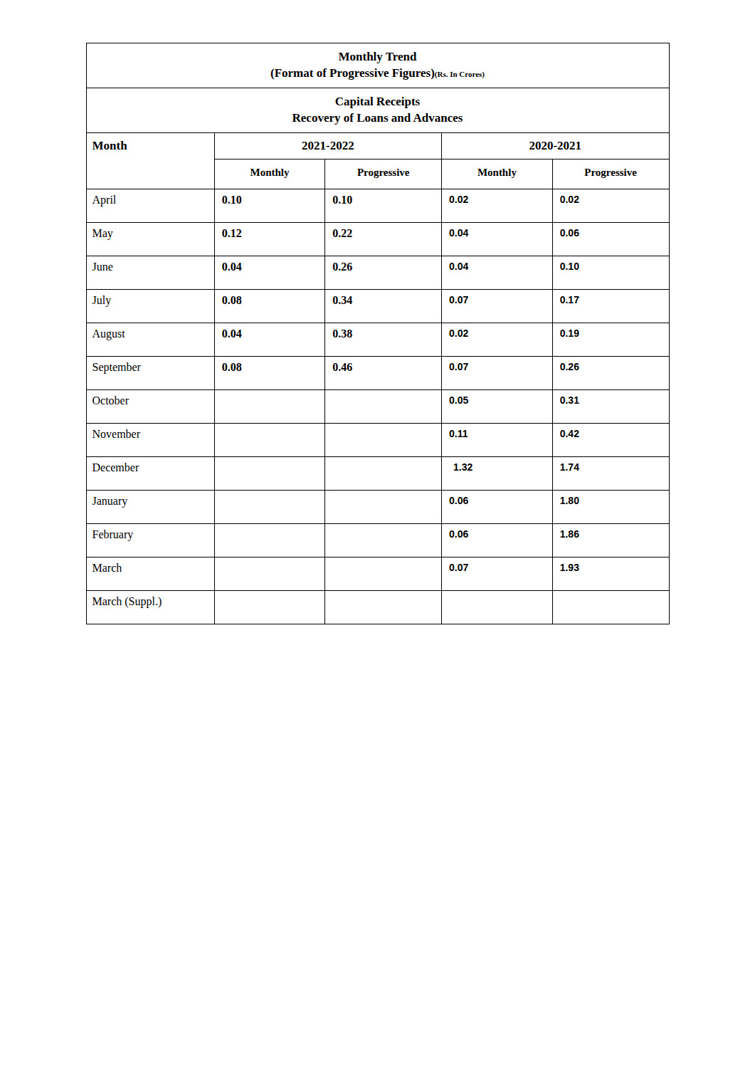| Monthly Trend (Format of Progressive Figures) (Rs. In Crores) |
| Capital Receipts Recovery of Loans and Advances |
| Month | 2021-2022 | 2020-2021 |
| Monthly | Progressive | Monthly | Progressive |
| April | 0.10 | 0.10 | 0.02 | 0.02 |
| May | 0.12 | 0.22 | 0.04 | 0.06 |
| June | 0.04 | 0.26 | 0.04 | 0.10 |
| July | 0.08 | 0.34 | 0.07 | 0.17 |
| August | 0.04 | 0.38 | 0.02 | 0.19 |
| September | 0.08 | 0.46 | 0.07 | 0.26 |
| October | | | 0.05 | 0.31 |
| November | | | 0.11 | 0.42 |
| December | | | 1.32 | 1.74 |
| January | | | 0.06 | 1.80 |
| February | | | 0.06 | 1.86 |
| March | | | 0.07 | 1.93 |
| March (Suppl.) | | | | |